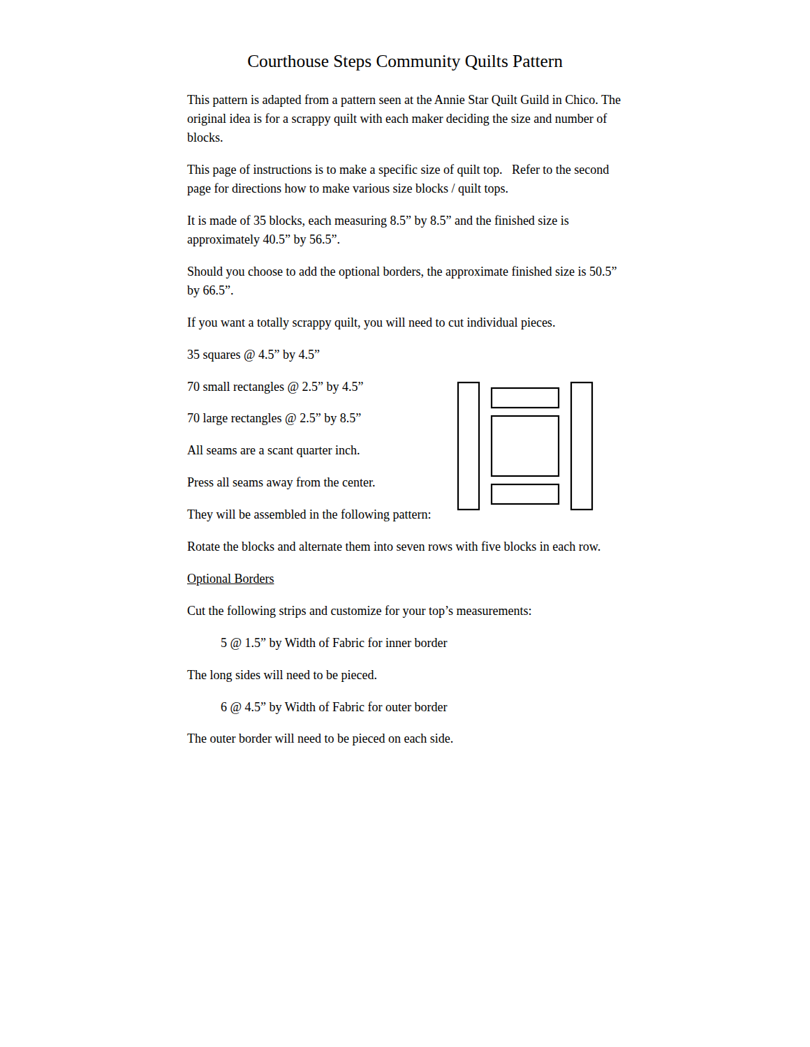Courthouse Steps Community Quilts Pattern
This pattern is adapted from a pattern seen at the Annie Star Quilt Guild in Chico. The original idea is for a scrappy quilt with each maker deciding the size and number of blocks.
This page of instructions is to make a specific size of quilt top. Refer to the second page for directions how to make various size blocks / quilt tops.
It is made of 35 blocks, each measuring 8.5” by 8.5” and the finished size is approximately 40.5” by 56.5”.
Should you choose to add the optional borders, the approximate finished size is 50.5” by 66.5”.
If you want a totally scrappy quilt, you will need to cut individual pieces.
35 squares @ 4.5” by 4.5”
70 small rectangles @ 2.5” by 4.5”
70 large rectangles @ 2.5” by 8.5”
All seams are a scant quarter inch.
Press all seams away from the center.
They will be assembled in the following pattern:
Rotate the blocks and alternate them into seven rows with five blocks in each row.
Optional Borders
Cut the following strips and customize for your top’s measurements:
5 @ 1.5” by Width of Fabric for inner border
The long sides will need to be pieced.
6 @ 4.5” by Width of Fabric for outer border
The outer border will need to be pieced on each side.